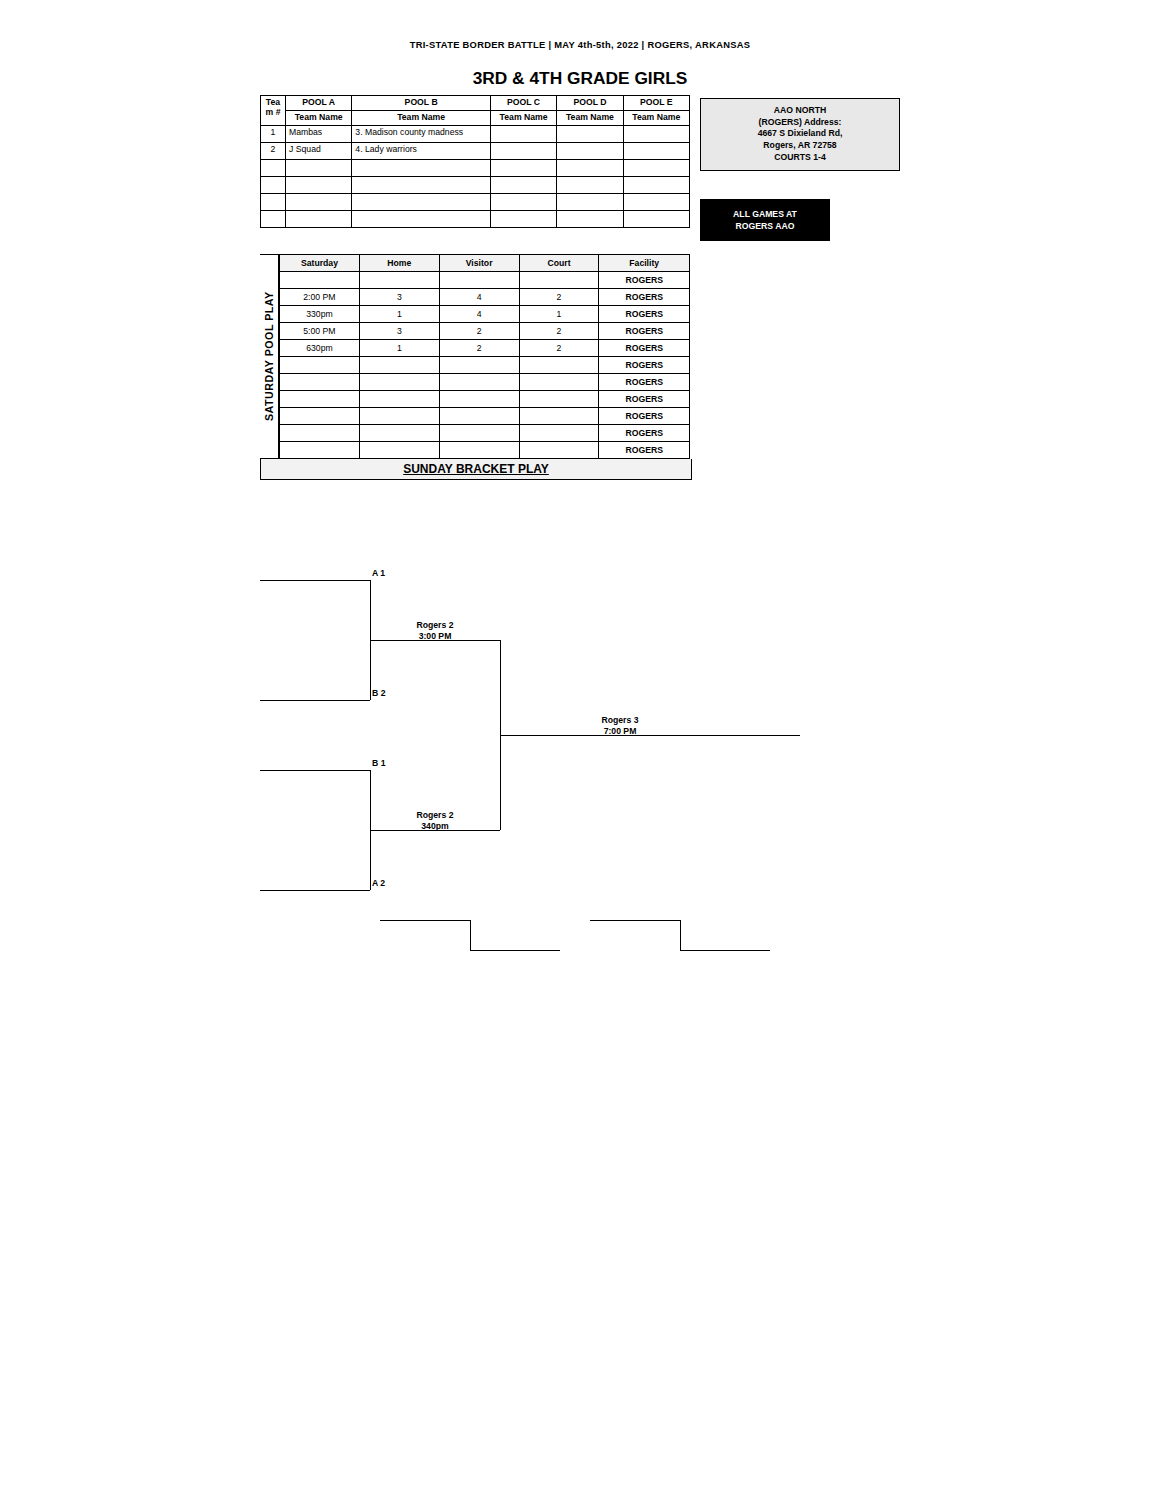TRI-STATE BORDER BATTLE | MAY 4th-5th, 2022 | ROGERS, ARKANSAS
3RD & 4TH GRADE GIRLS
| Tea m # | POOL A | POOL B | POOL C | POOL D | POOL E |
| --- | --- | --- | --- | --- | --- |
| Team Name | Team Name | Team Name | Team Name | Team Name |
| 1 | Mambas | 3. Madison county madness | | | |
| 2 | J Squad | 4. Lady warriors | | | |
AAO NORTH
(ROGERS) Address:
4667 S Dixieland Rd,
Rogers, AR 72758
COURTS 1-4
ALL GAMES AT
ROGERS AAO
SATURDAY POOL PLAY
| Saturday | Home | Visitor | Court | Facility |
| --- | --- | --- | --- | --- |
| | | | | ROGERS |
| 2:00 PM | 3 | 4 | 2 | ROGERS |
| 330pm | 1 | 4 | 1 | ROGERS |
| 5:00 PM | 3 | 2 | 2 | ROGERS |
| 630pm | 1 | 2 | 2 | ROGERS |
| | | | | ROGERS |
| | | | | ROGERS |
| | | | | ROGERS |
| | | | | ROGERS |
| | | | | ROGERS |
| | | | | ROGERS |
SUNDAY BRACKET PLAY
A 1
B 2
Rogers 2
3:00 PM
B 1
A 2
Rogers 2
340pm
Rogers 3
7:00 PM